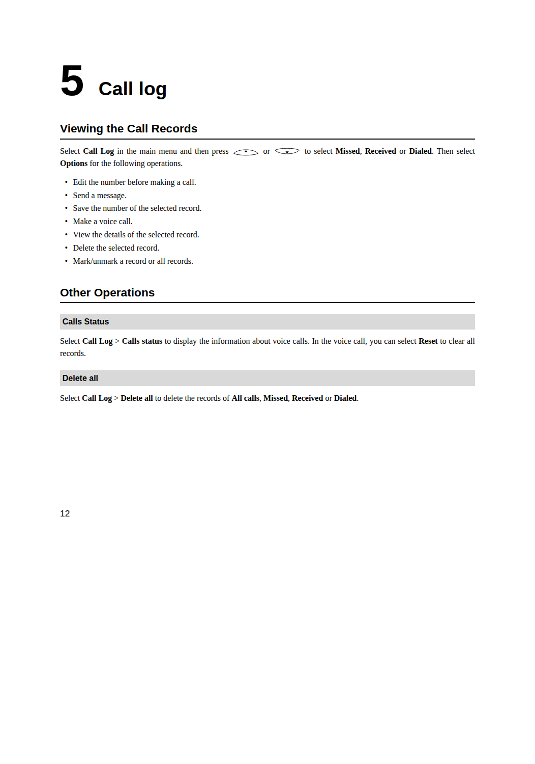5 Call log
Viewing the Call Records
Select Call Log in the main menu and then press or to select Missed, Received or Dialed. Then select Options for the following operations.
Edit the number before making a call.
Send a message.
Save the number of the selected record.
Make a voice call.
View the details of the selected record.
Delete the selected record.
Mark/unmark a record or all records.
Other Operations
Calls Status
Select Call Log > Calls status to display the information about voice calls. In the voice call, you can select Reset to clear all records.
Delete all
Select Call Log > Delete all to delete the records of All calls, Missed, Received or Dialed.
12